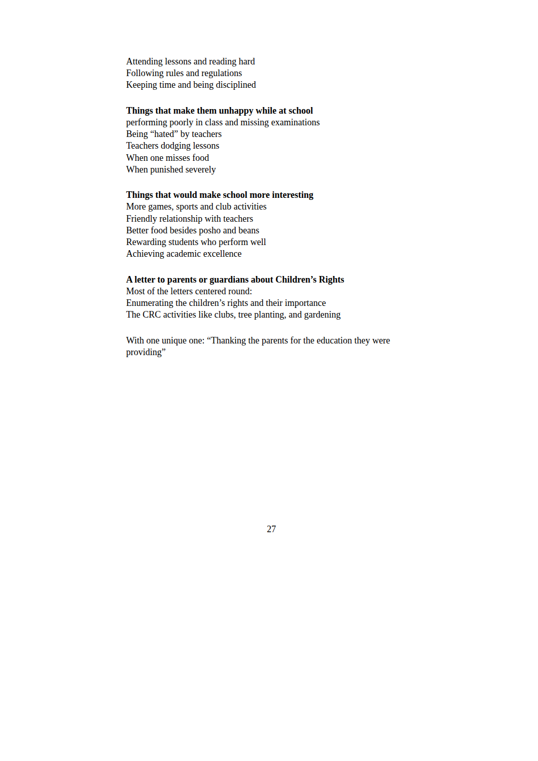Attending lessons and reading hard
Following rules and regulations
Keeping time and being disciplined
Things that make them unhappy while at school
performing poorly in class and missing examinations
Being “hated” by teachers
Teachers dodging lessons
When one misses food
When punished severely
Things that would make school more interesting
More games, sports and club activities
Friendly relationship with teachers
Better food besides posho and beans
Rewarding students who perform well
Achieving academic excellence
A letter to parents or guardians about Children’s Rights
Most of the letters centered round:
Enumerating the children’s rights and their importance
The CRC activities like clubs, tree planting, and gardening
With one unique one: “Thanking the parents for the education they were providing”
27